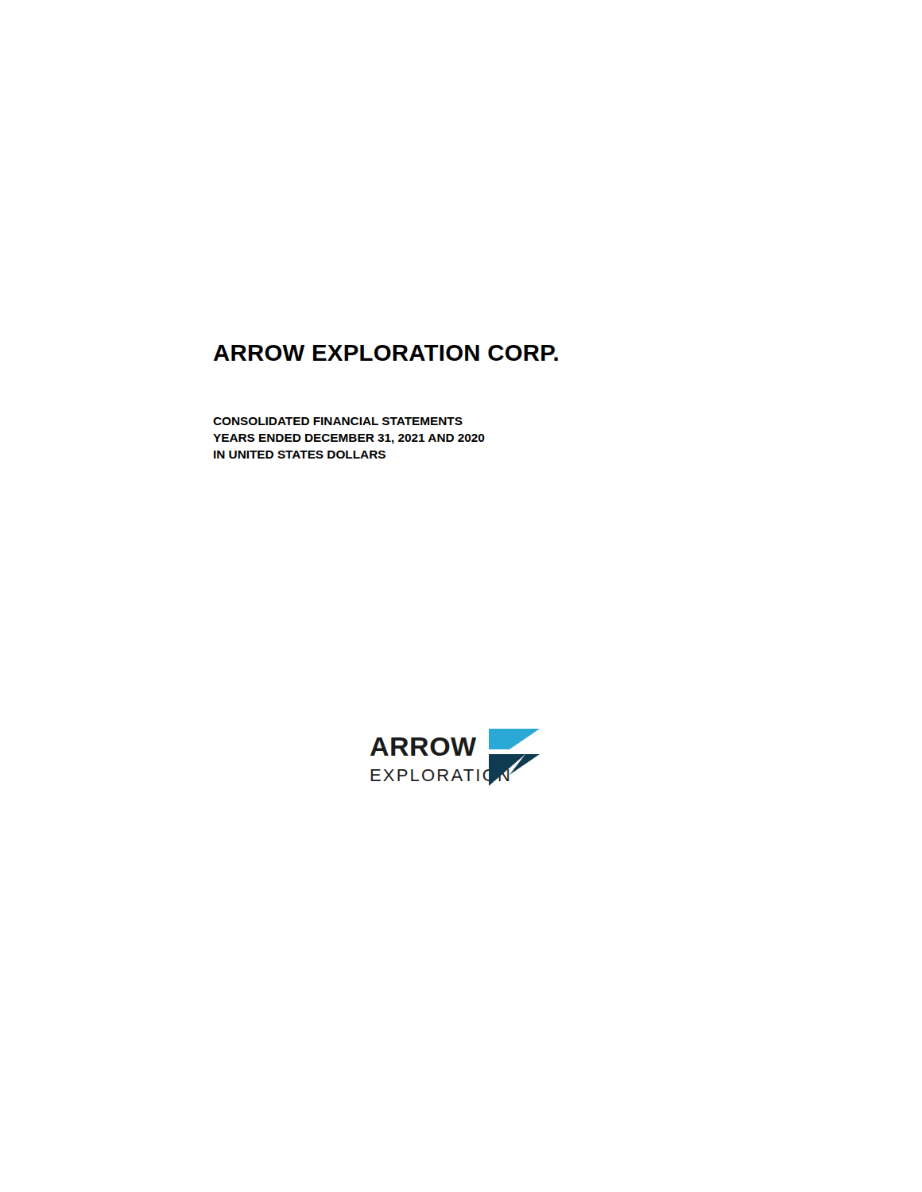ARROW EXPLORATION CORP.
CONSOLIDATED FINANCIAL STATEMENTS YEARS ENDED DECEMBER 31, 2021 AND 2020 IN UNITED STATES DOLLARS
Arrow Exploration ARROW EXPLORATION